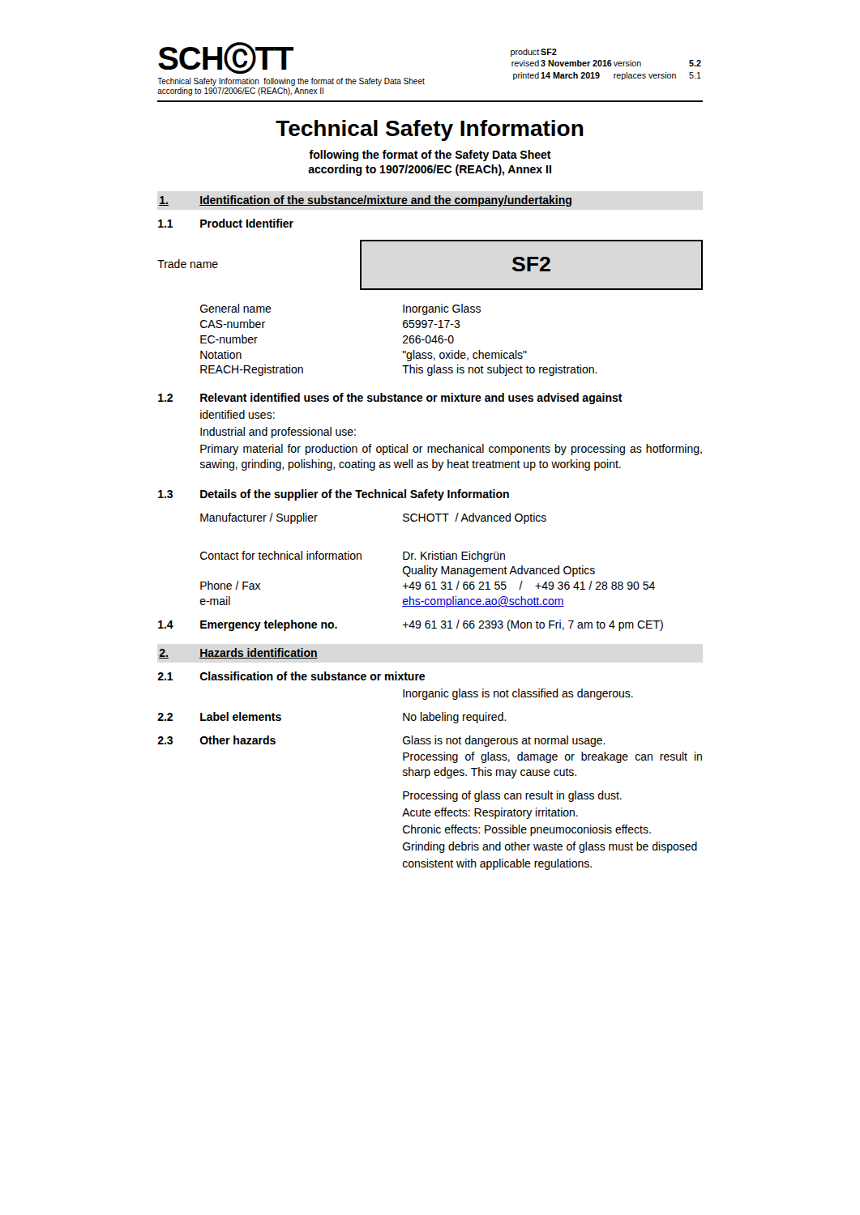SCHⒸTT
Technical Safety Information following the format of the Safety Data Sheet
according to 1907/2006/EC (REACh), Annex II
| product | SF2 | | |
| revised | 3 November 2016 | version | 5.2 |
| printed | 14 March 2019 | replaces version | 5.1 |
Technical Safety Information
following the format of the Safety Data Sheet
according to 1907/2006/EC (REACh), Annex II
1.
Identification of the substance/mixture and the company/undertaking
1.1
Product Identifier
Trade name
SF2
General name
Inorganic Glass
CAS-number
65997-17-3
EC-number
266-046-0
Notation
"glass, oxide, chemicals"
REACH-Registration
This glass is not subject to registration.
1.2
Relevant identified uses of the substance or mixture and uses advised against
identified uses:
Industrial and professional use:
Primary material for production of optical or mechanical components by processing as hotforming, sawing, grinding, polishing, coating as well as by heat treatment up to working point.
1.3
Details of the supplier of the Technical Safety Information
Manufacturer / Supplier
SCHOTT / Advanced Optics
Contact for technical information
Dr. Kristian Eichgrün
Quality Management Advanced Optics
Phone / Fax
+49 61 31 / 66 21 55 / +49 36 41 / 28 88 90 54
e-mail
ehs-compliance.ao@schott.com
1.4
Emergency telephone no.
+49 61 31 / 66 2393 (Mon to Fri, 7 am to 4 pm CET)
2.
Hazards identification
2.1
Classification of the substance or mixture
Inorganic glass is not classified as dangerous.
2.2
Label elements
No labeling required.
2.3
Other hazards
Glass is not dangerous at normal usage.
Processing of glass, damage or breakage can result in sharp edges. This may cause cuts.
Processing of glass can result in glass dust.
Acute effects: Respiratory irritation.
Chronic effects: Possible pneumoconiosis effects.
Grinding debris and other waste of glass must be disposed
consistent with applicable regulations.